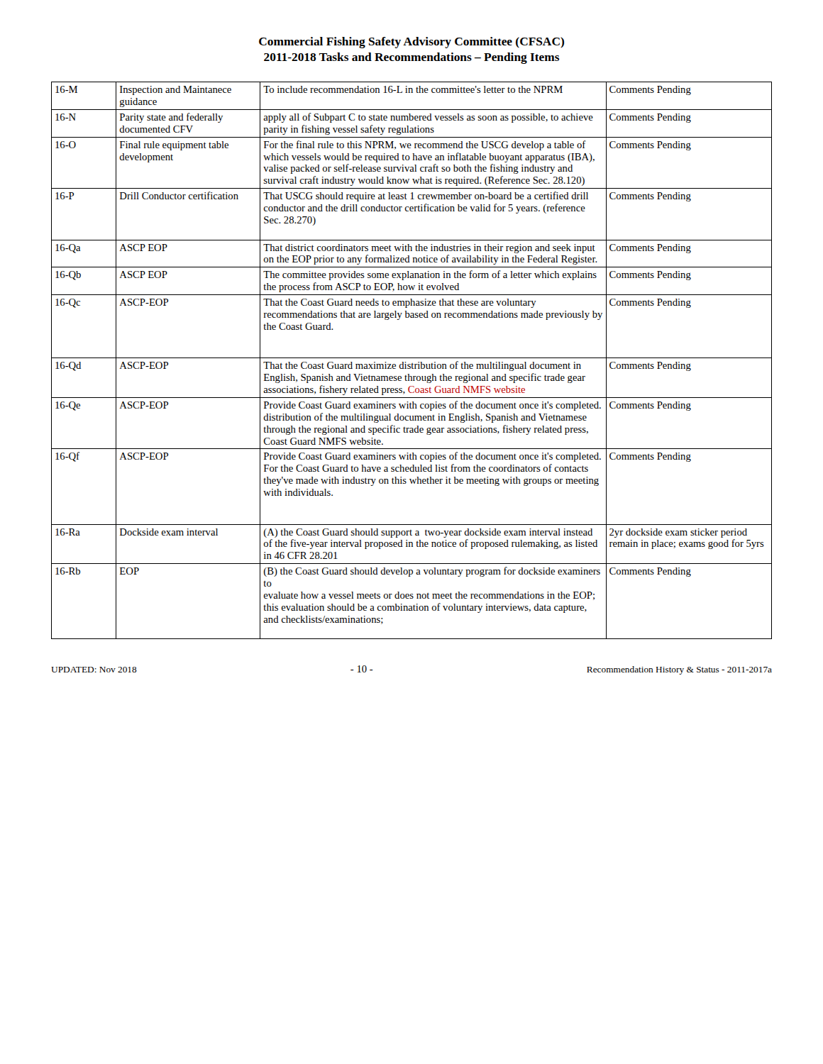Commercial Fishing Safety Advisory Committee (CFSAC)
2011-2018 Tasks and Recommendations – Pending Items
| 16-M | Inspection and Maintanece guidance | To include recommendation 16-L in the committee's letter to the NPRM | Comments Pending |
| 16-N | Parity state and federally documented CFV | apply all of Subpart C to state numbered vessels as soon as possible, to achieve parity in fishing vessel safety regulations | Comments Pending |
| 16-O | Final rule equipment table development | For the final rule to this NPRM, we recommend the USCG develop a table of which vessels would be required to have an inflatable buoyant apparatus (IBA), valise packed or self-release survival craft so both the fishing industry and survival craft industry would know what is required. (Reference Sec. 28.120) | Comments Pending |
| 16-P | Drill Conductor certification | That USCG should require at least 1 crewmember on-board be a certified drill conductor and the drill conductor certification be valid for 5 years. (reference Sec. 28.270) | Comments Pending |
| 16-Qa | ASCP EOP | That district coordinators meet with the industries in their region and seek input on the EOP prior to any formalized notice of availability in the Federal Register. | Comments Pending |
| 16-Qb | ASCP EOP | The committee provides some explanation in the form of a letter which explains the process from ASCP to EOP, how it evolved | Comments Pending |
| 16-Qc | ASCP-EOP | That the Coast Guard needs to emphasize that these are voluntary recommendations that are largely based on recommendations made previously by the Coast Guard. | Comments Pending |
| 16-Qd | ASCP-EOP | That the Coast Guard maximize distribution of the multilingual document in English, Spanish and Vietnamese through the regional and specific trade gear associations, fishery related press, Coast Guard NMFS website | Comments Pending |
| 16-Qe | ASCP-EOP | Provide Coast Guard examiners with copies of the document once it's completed. distribution of the multilingual document in English, Spanish and Vietnamese through the regional and specific trade gear associations, fishery related press, Coast Guard NMFS website. | Comments Pending |
| 16-Qf | ASCP-EOP | Provide Coast Guard examiners with copies of the document once it's completed. For the Coast Guard to have a scheduled list from the coordinators of contacts they've made with industry on this whether it be meeting with groups or meeting with individuals. | Comments Pending |
| 16-Ra | Dockside exam interval | (A) the Coast Guard should support a two-year dockside exam interval instead of the five-year interval proposed in the notice of proposed rulemaking, as listed in 46 CFR 28.201 | 2yr dockside exam sticker period remain in place; exams good for 5yrs |
| 16-Rb | EOP | (B) the Coast Guard should develop a voluntary program for dockside examiners to evaluate how a vessel meets or does not meet the recommendations in the EOP; this evaluation should be a combination of voluntary interviews, data capture, and checklists/examinations; | Comments Pending |
UPDATED: Nov 2018
- 10 -
Recommendation History & Status - 2011-2017a